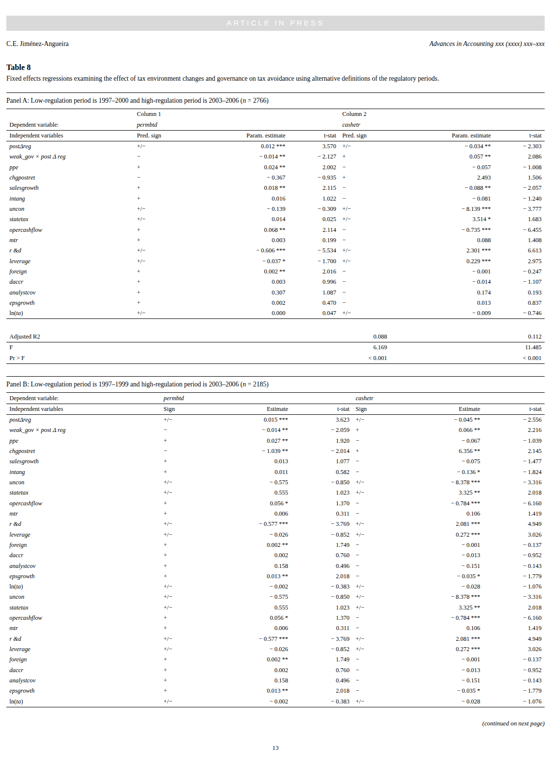ARTICLE IN PRESS
C.E. Jiménez-Angueira Advances in Accounting xxx (xxxx) xxx–xxx
Table 8
Fixed effects regressions examining the effect of tax environment changes and governance on tax avoidance using alternative definitions of the regulatory periods.
Panel A: Low-regulation period is 1997–2000 and high-regulation period is 2003–2006 (n = 2766)
| | Column 1 | Column 2 |
| --- | --- | --- |
| Dependent variable: | permbtd | cashetr |
| Independent variables | Pred. sign | Param. estimate | t-stat | Pred. sign | Param. estimate | t-stat |
| postΔreg | +/− | 0.012 *** | 3.570 | +/− | − 0.034 ** | − 2.303 |
| weak_gov × post Δ reg | − | − 0.014 ** | − 2.127 | + | 0.057 ** | 2.086 |
| ppe | + | 0.024 ** | 2.002 | − | − 0.057 | − 1.008 |
| chgpostret | − | − 0.367 | − 0.935 | + | 2.493 | 1.506 |
| salesgrowth | + | 0.018 ** | 2.115 | − | − 0.088 ** | − 2.057 |
| intang | + | 0.016 | 1.022 | − | − 0.081 | − 1.240 |
| uncon | +/− | − 0.139 | − 0.309 | +/− | − 8.139 *** | − 3.777 |
| statetax | +/− | 0.014 | 0.025 | +/− | 3.514 * | 1.683 |
| opercashflow | + | 0.068 ** | 2.114 | − | − 0.735 *** | − 6.455 |
| mtr | + | 0.003 | 0.199 | − | 0.088 | 1.408 |
| r &d | +/− | − 0.606 *** | − 5.534 | +/− | 2.301 *** | 6.613 |
| leverage | +/− | − 0.037 * | − 1.700 | +/− | 0.229 *** | 2.975 |
| foreign | + | 0.002 ** | 2.016 | − | − 0.001 | − 0.247 |
| daccr | + | 0.003 | 0.996 | − | − 0.014 | − 1.107 |
| analystcov | + | 0.307 | 1.087 | − | 0.174 | 0.193 |
| epsgrowth | + | 0.002 | 0.470 | − | 0.013 | 0.837 |
| ln( ta ) | +/− | 0.000 | 0.047 | +/− | − 0.009 | − 0.746 |
| Adjusted R2 | 0.088 | 0.112 |
| F | 6.169 | 11.485 |
| Pr > F | < 0.001 | < 0.001 |
Panel B: Low-regulation period is 1997–1999 and high-regulation period is 2003–2006 (n = 2185)
| Dependent variable: | permbtd | cashetr |
| --- | --- | --- |
| Independent variables | Sign | Estimate | t-stat | Sign | Estimate | t-stat |
| postΔreg | +/− | 0.015 *** | 3.623 | +/− | − 0.045 ** | − 2.556 |
| weak_gov × post Δ reg | − | − 0.014 ** | − 2.059 | + | 0.066 ** | 2.216 |
| ppe | + | 0.027 ** | 1.920 | − | − 0.067 | − 1.039 |
| chgpostret | − | − 1.039 ** | − 2.014 | + | 6.356 ** | 2.145 |
| salesgrowth | + | 0.013 | 1.077 | − | − 0.075 | − 1.477 |
| intang | + | 0.011 | 0.582 | − | − 0.136 * | − 1.824 |
| uncon | +/− | − 0.575 | − 0.850 | +/− | − 8.378 *** | − 3.316 |
| statetax | +/− | 0.555 | 1.023 | +/− | 3.325 ** | 2.018 |
| opercashflow | + | 0.056 * | 1.370 | − | − 0.784 *** | − 6.160 |
| mtr | + | 0.006 | 0.311 | − | 0.106 | 1.419 |
| r &d | +/− | − 0.577 *** | − 3.769 | +/− | 2.081 *** | 4.949 |
| leverage | +/− | − 0.026 | − 0.852 | +/− | 0.272 *** | 3.026 |
| foreign | + | 0.002 ** | 1.749 | − | − 0.001 | − 0.137 |
| daccr | + | 0.002 | 0.760 | − | − 0.013 | − 0.952 |
| analystcov | + | 0.158 | 0.496 | − | − 0.151 | − 0.143 |
| epsgrowth | + | 0.013 ** | 2.018 | − | − 0.035 * | − 1.779 |
| ln( ta ) | +/− | − 0.002 | − 0.383 | +/− | − 0.028 | − 1.076 |
| uncon | +/− | − 0.575 | − 0.850 | +/− | − 8.378 *** | − 3.316 |
| statetax | +/− | 0.555 | 1.023 | +/− | 3.325 ** | 2.018 |
| opercashflow | + | 0.056 * | 1.370 | − | − 0.784 *** | − 6.160 |
| mtr | + | 0.006 | 0.311 | − | 0.106 | 1.419 |
| r &d | +/− | − 0.577 *** | − 3.769 | +/− | 2.081 *** | 4.949 |
| leverage | +/− | − 0.026 | − 0.852 | +/− | 0.272 *** | 3.026 |
| foreign | + | 0.002 ** | 1.749 | − | − 0.001 | − 0.137 |
| daccr | + | 0.002 | 0.760 | − | − 0.013 | − 0.952 |
| analystcov | + | 0.158 | 0.496 | − | − 0.151 | − 0.143 |
| epsgrowth | + | 0.013 ** | 2.018 | − | − 0.035 * | − 1.779 |
| ln( ta ) | +/− | − 0.002 | − 0.383 | +/− | − 0.028 | − 1.076 |
(continued on next page)
13